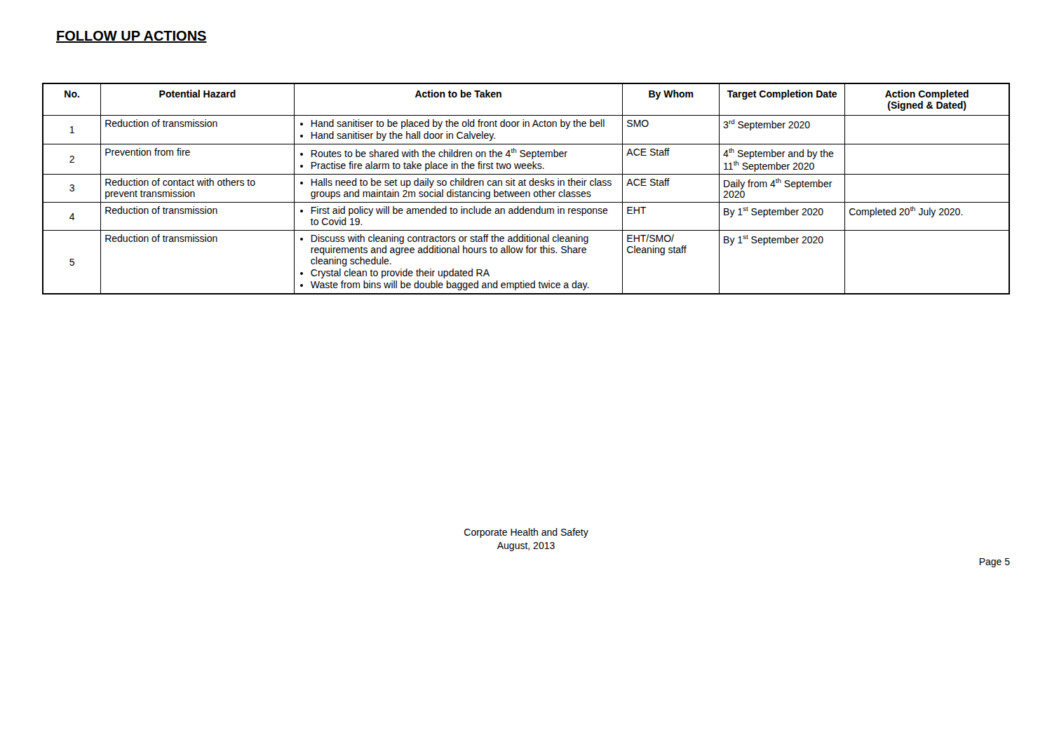FOLLOW UP ACTIONS
| No. | Potential Hazard | Action to be Taken | By Whom | Target Completion Date | Action Completed (Signed & Dated) |
| --- | --- | --- | --- | --- | --- |
| 1 | Reduction of transmission | Hand sanitiser to be placed by the old front door in Acton by the bell Hand sanitiser by the hall door in Calveley. | SMO | 3 rd September 2020 | |
| 2 | Prevention from fire | Routes to be shared with the children on the 4 th September Practise fire alarm to take place in the first two weeks. | ACE Staff | 4 th September and by the 11 th September 2020 | |
| 3 | Reduction of contact with others to prevent transmission | Halls need to be set up daily so children can sit at desks in their class groups and maintain 2m social distancing between other classes | ACE Staff | Daily from 4 th September 2020 | |
| 4 | Reduction of transmission | First aid policy will be amended to include an addendum in response to Covid 19. | EHT | By 1 st September 2020 | Completed 20 th July 2020. |
| 5 | Reduction of transmission | Discuss with cleaning contractors or staff the additional cleaning requirements and agree additional hours to allow for this. Share cleaning schedule. Crystal clean to provide their updated RA Waste from bins will be double bagged and emptied twice a day. | EHT/SMO/ Cleaning staff | By 1 st September 2020 | |
Corporate Health and Safety
August, 2013
Page 5